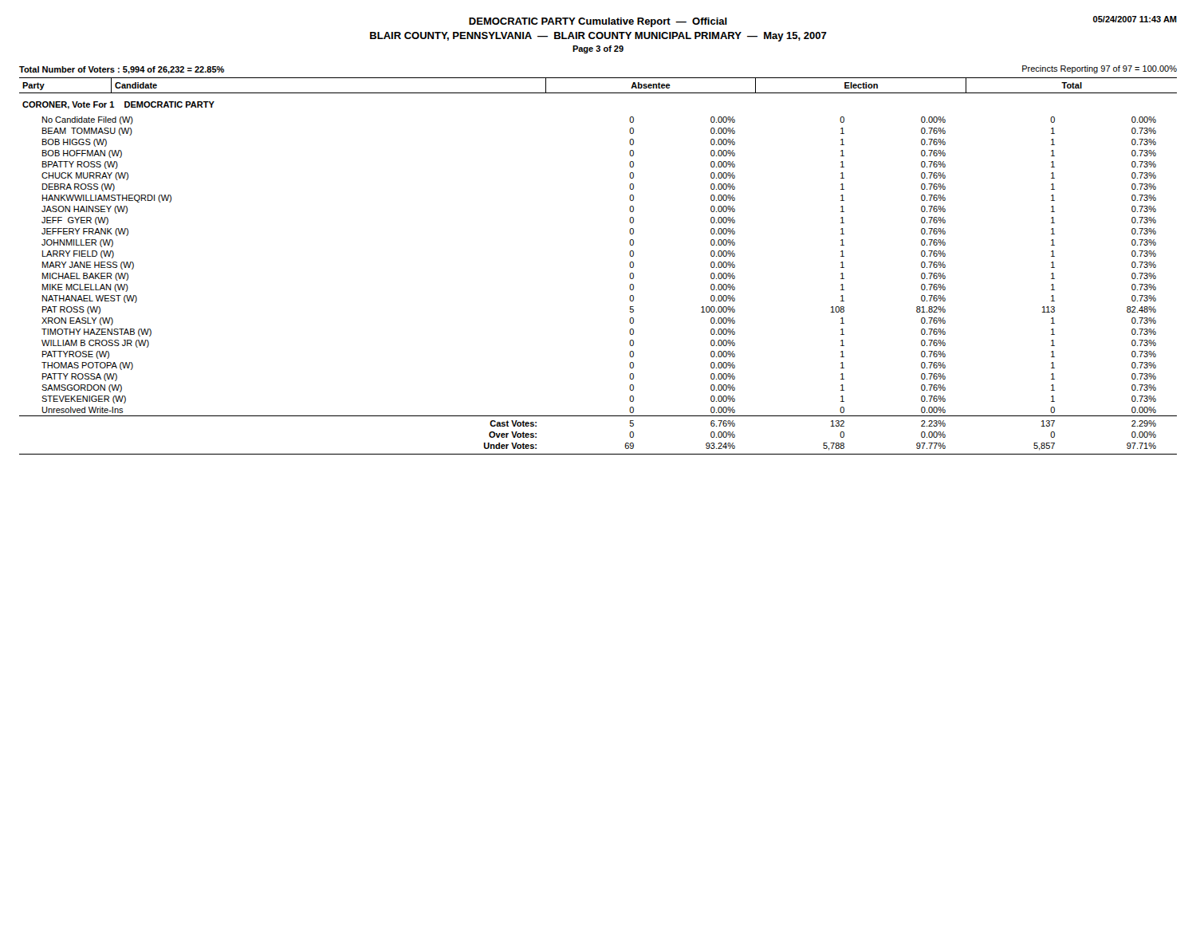05/24/2007 11:43 AM
DEMOCRATIC PARTY Cumulative Report — Official
BLAIR COUNTY, PENNSYLVANIA — BLAIR COUNTY MUNICIPAL PRIMARY — May 15, 2007
Page 3 of 29
Precincts Reporting 97 of 97 = 100.00%
Total Number of Voters : 5,994 of 26,232 = 22.85%
| Party | Candidate | Absentee | Election | Total |
| --- | --- | --- | --- | --- |
| CORONER, Vote For 1 DEMOCRATIC PARTY |
| No Candidate Filed (W) | 0 | 0.00% | 0 | 0.00% | 0 | 0.00% |
| BEAM TOMMASU (W) | 0 | 0.00% | 1 | 0.76% | 1 | 0.73% |
| BOB HIGGS (W) | 0 | 0.00% | 1 | 0.76% | 1 | 0.73% |
| BOB HOFFMAN (W) | 0 | 0.00% | 1 | 0.76% | 1 | 0.73% |
| BPATTY ROSS (W) | 0 | 0.00% | 1 | 0.76% | 1 | 0.73% |
| CHUCK MURRAY (W) | 0 | 0.00% | 1 | 0.76% | 1 | 0.73% |
| DEBRA ROSS (W) | 0 | 0.00% | 1 | 0.76% | 1 | 0.73% |
| HANKWWILLIAMSTHEQRDI (W) | 0 | 0.00% | 1 | 0.76% | 1 | 0.73% |
| JASON HAINSEY (W) | 0 | 0.00% | 1 | 0.76% | 1 | 0.73% |
| JEFF GYER (W) | 0 | 0.00% | 1 | 0.76% | 1 | 0.73% |
| JEFFERY FRANK (W) | 0 | 0.00% | 1 | 0.76% | 1 | 0.73% |
| JOHNMILLER (W) | 0 | 0.00% | 1 | 0.76% | 1 | 0.73% |
| LARRY FIELD (W) | 0 | 0.00% | 1 | 0.76% | 1 | 0.73% |
| MARY JANE HESS (W) | 0 | 0.00% | 1 | 0.76% | 1 | 0.73% |
| MICHAEL BAKER (W) | 0 | 0.00% | 1 | 0.76% | 1 | 0.73% |
| MIKE MCLELLAN (W) | 0 | 0.00% | 1 | 0.76% | 1 | 0.73% |
| NATHANAEL WEST (W) | 0 | 0.00% | 1 | 0.76% | 1 | 0.73% |
| PAT ROSS (W) | 5 | 100.00% | 108 | 81.82% | 113 | 82.48% |
| XRON EASLY (W) | 0 | 0.00% | 1 | 0.76% | 1 | 0.73% |
| TIMOTHY HAZENSTAB (W) | 0 | 0.00% | 1 | 0.76% | 1 | 0.73% |
| WILLIAM B CROSS JR (W) | 0 | 0.00% | 1 | 0.76% | 1 | 0.73% |
| PATTYROSE (W) | 0 | 0.00% | 1 | 0.76% | 1 | 0.73% |
| THOMAS POTOPA (W) | 0 | 0.00% | 1 | 0.76% | 1 | 0.73% |
| PATTY ROSSA (W) | 0 | 0.00% | 1 | 0.76% | 1 | 0.73% |
| SAMSGORDON (W) | 0 | 0.00% | 1 | 0.76% | 1 | 0.73% |
| STEVEKENIGER (W) | 0 | 0.00% | 1 | 0.76% | 1 | 0.73% |
| Unresolved Write-Ins | 0 | 0.00% | 0 | 0.00% | 0 | 0.00% |
| | Cast Votes: | 5 | 6.76% | 132 | 2.23% | 137 | 2.29% |
| | Over Votes: | 0 | 0.00% | 0 | 0.00% | 0 | 0.00% |
| | Under Votes: | 69 | 93.24% | 5,788 | 97.77% | 5,857 | 97.71% |